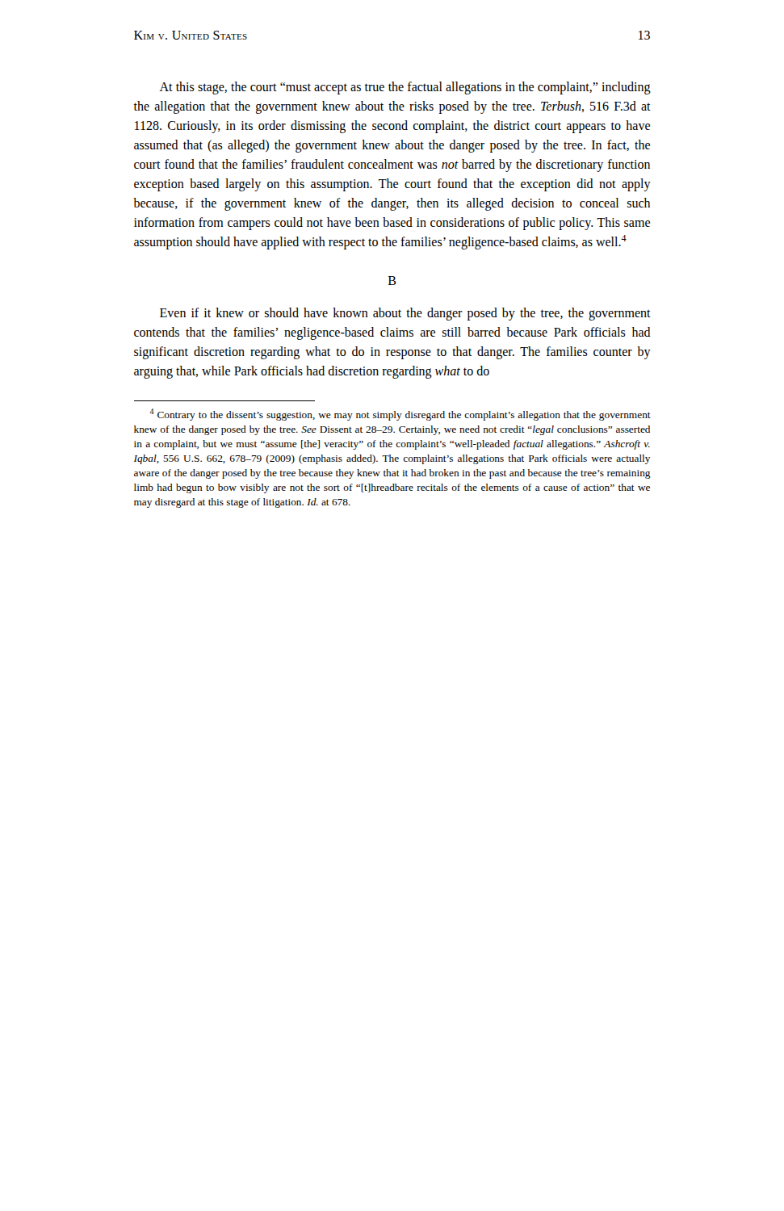Kim v. United States 13
At this stage, the court “must accept as true the factual allegations in the complaint,” including the allegation that the government knew about the risks posed by the tree. Terbush, 516 F.3d at 1128. Curiously, in its order dismissing the second complaint, the district court appears to have assumed that (as alleged) the government knew about the danger posed by the tree. In fact, the court found that the families’ fraudulent concealment was not barred by the discretionary function exception based largely on this assumption. The court found that the exception did not apply because, if the government knew of the danger, then its alleged decision to conceal such information from campers could not have been based in considerations of public policy. This same assumption should have applied with respect to the families’ negligence-based claims, as well.4
B
Even if it knew or should have known about the danger posed by the tree, the government contends that the families’ negligence-based claims are still barred because Park officials had significant discretion regarding what to do in response to that danger. The families counter by arguing that, while Park officials had discretion regarding what to do
4 Contrary to the dissent’s suggestion, we may not simply disregard the complaint’s allegation that the government knew of the danger posed by the tree. See Dissent at 28–29. Certainly, we need not credit “legal conclusions” asserted in a complaint, but we must “assume [the] veracity” of the complaint’s “well-pleaded factual allegations.” Ashcroft v. Iqbal, 556 U.S. 662, 678–79 (2009) (emphasis added). The complaint’s allegations that Park officials were actually aware of the danger posed by the tree because they knew that it had broken in the past and because the tree’s remaining limb had begun to bow visibly are not the sort of “[t]hreadbare recitals of the elements of a cause of action” that we may disregard at this stage of litigation. Id. at 678.